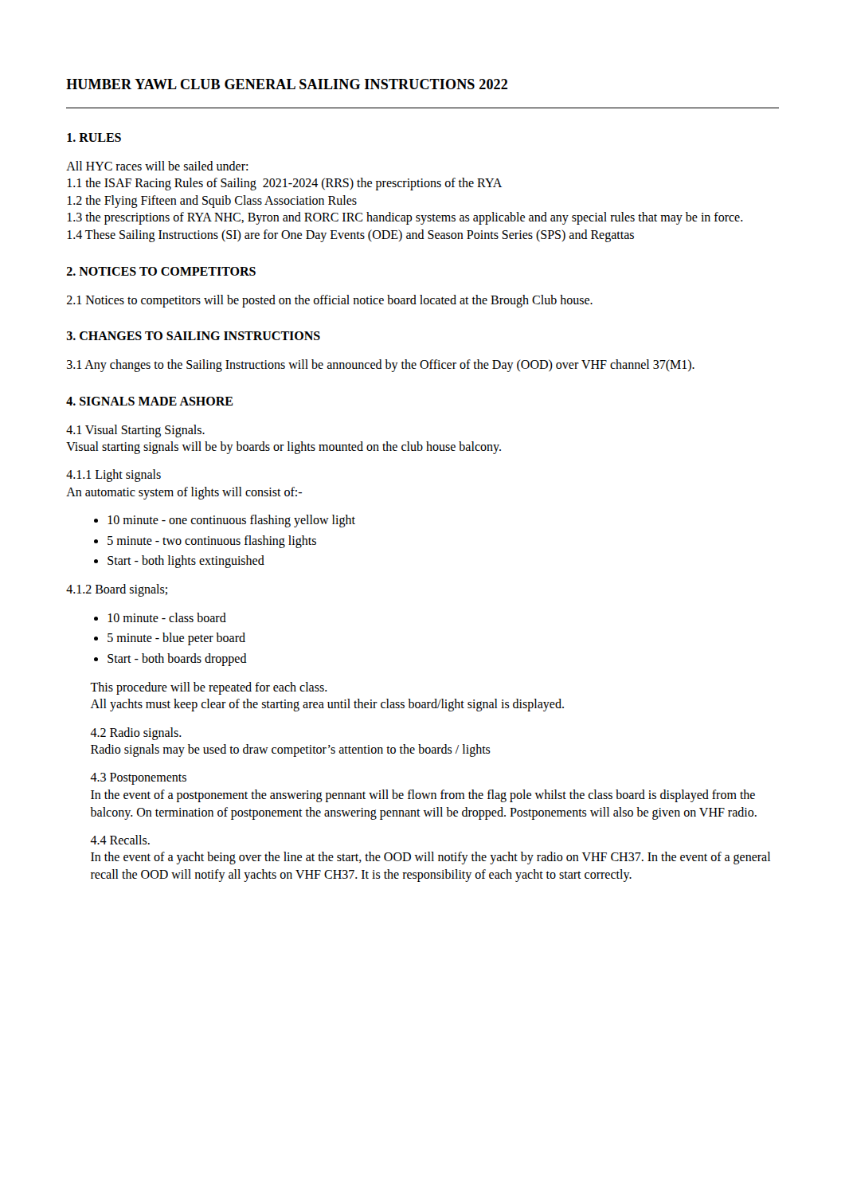HUMBER YAWL CLUB GENERAL SAILING INSTRUCTIONS 2022
1. RULES
All HYC races will be sailed under:
1.1 the ISAF Racing Rules of Sailing 2021-2024 (RRS) the prescriptions of the RYA
1.2 the Flying Fifteen and Squib Class Association Rules
1.3 the prescriptions of RYA NHC, Byron and RORC IRC handicap systems as applicable and any special rules that may be in force.
1.4 These Sailing Instructions (SI) are for One Day Events (ODE) and Season Points Series (SPS) and Regattas
2. NOTICES TO COMPETITORS
2.1 Notices to competitors will be posted on the official notice board located at the Brough Club house.
3. CHANGES TO SAILING INSTRUCTIONS
3.1 Any changes to the Sailing Instructions will be announced by the Officer of the Day (OOD) over VHF channel 37(M1).
4. SIGNALS MADE ASHORE
4.1 Visual Starting Signals.
Visual starting signals will be by boards or lights mounted on the club house balcony.
4.1.1 Light signals
An automatic system of lights will consist of:-
10 minute - one continuous flashing yellow light
5 minute - two continuous flashing lights
Start - both lights extinguished
4.1.2 Board signals;
10 minute - class board
5 minute - blue peter board
Start - both boards dropped
This procedure will be repeated for each class.
All yachts must keep clear of the starting area until their class board/light signal is displayed.
4.2 Radio signals.
Radio signals may be used to draw competitor’s attention to the boards / lights
4.3 Postponements
In the event of a postponement the answering pennant will be flown from the flag pole whilst the class board is displayed from the balcony. On termination of postponement the answering pennant will be dropped. Postponements will also be given on VHF radio.
4.4 Recalls.
In the event of a yacht being over the line at the start, the OOD will notify the yacht by radio on VHF CH37. In the event of a general recall the OOD will notify all yachts on VHF CH37. It is the responsibility of each yacht to start correctly.